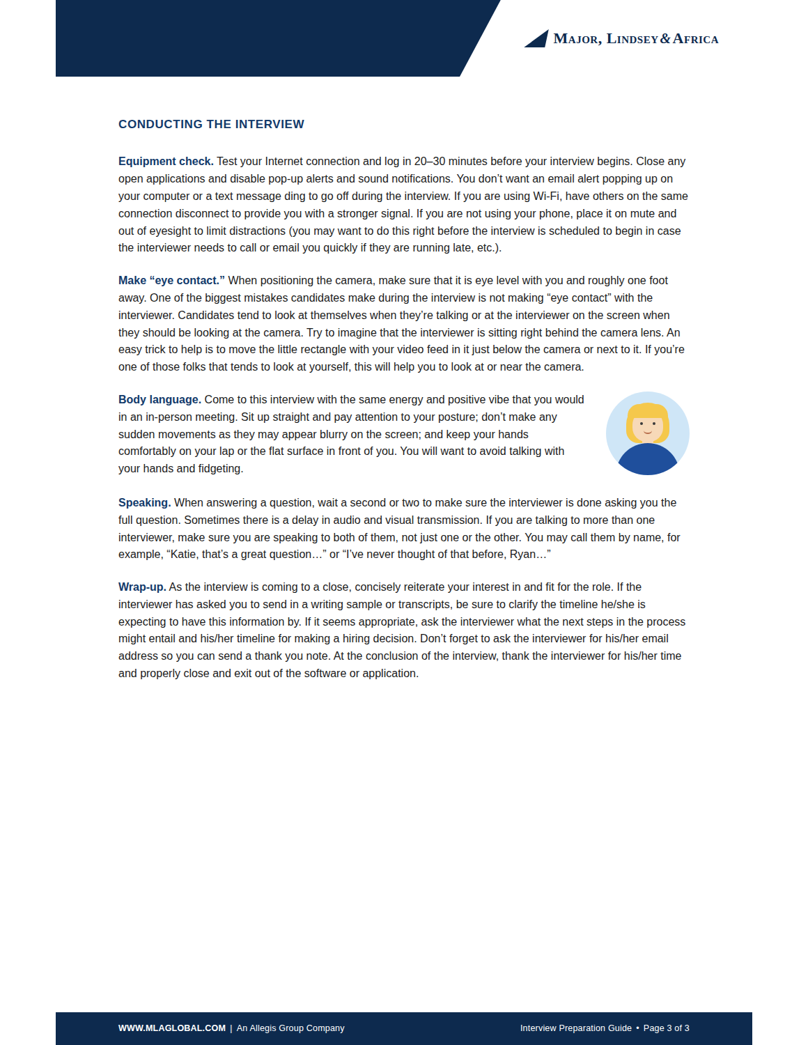Major, Lindsey&Africa
Conducting the Interview
Equipment check. Test your Internet connection and log in 20–30 minutes before your interview begins. Close any open applications and disable pop-up alerts and sound notifications. You don’t want an email alert popping up on your computer or a text message ding to go off during the interview. If you are using Wi-Fi, have others on the same connection disconnect to provide you with a stronger signal. If you are not using your phone, place it on mute and out of eyesight to limit distractions (you may want to do this right before the interview is scheduled to begin in case the interviewer needs to call or email you quickly if they are running late, etc.).
Make “eye contact.” When positioning the camera, make sure that it is eye level with you and roughly one foot away. One of the biggest mistakes candidates make during the interview is not making “eye contact” with the interviewer. Candidates tend to look at themselves when they’re talking or at the interviewer on the screen when they should be looking at the camera. Try to imagine that the interviewer is sitting right behind the camera lens. An easy trick to help is to move the little rectangle with your video feed in it just below the camera or next to it. If you’re one of those folks that tends to look at yourself, this will help you to look at or near the camera.
Body language. Come to this interview with the same energy and positive vibe that you would in an in-person meeting. Sit up straight and pay attention to your posture; don’t make any sudden movements as they may appear blurry on the screen; and keep your hands comfortably on your lap or the flat surface in front of you. You will want to avoid talking with your hands and fidgeting.
Speaking. When answering a question, wait a second or two to make sure the interviewer is done asking you the full question. Sometimes there is a delay in audio and visual transmission. If you are talking to more than one interviewer, make sure you are speaking to both of them, not just one or the other. You may call them by name, for example, “Katie, that’s a great question…” or “I’ve never thought of that before, Ryan…”
Wrap-up. As the interview is coming to a close, concisely reiterate your interest in and fit for the role. If the interviewer has asked you to send in a writing sample or transcripts, be sure to clarify the timeline he/she is expecting to have this information by. If it seems appropriate, ask the interviewer what the next steps in the process might entail and his/her timeline for making a hiring decision. Don’t forget to ask the interviewer for his/her email address so you can send a thank you note. At the conclusion of the interview, thank the interviewer for his/her time and properly close and exit out of the software or application.
WWW.MLAGLOBAL.COM|An Allegis Group Company
Interview Preparation Guide•Page 3 of 3